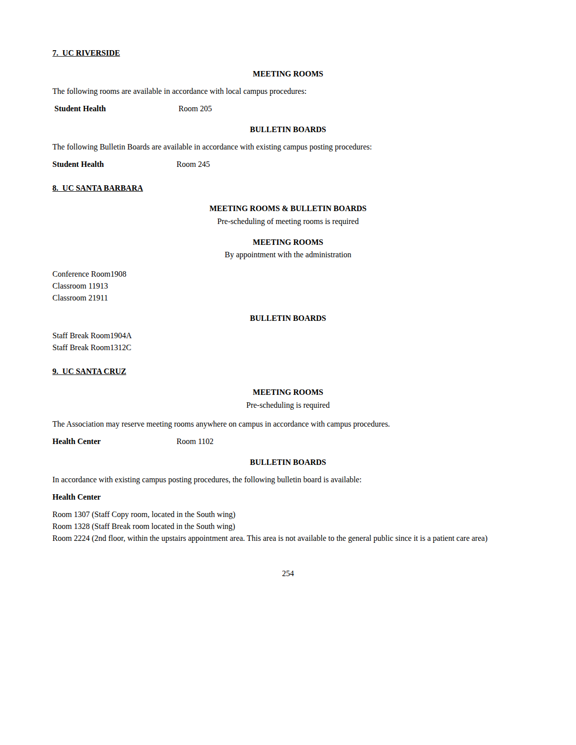7. UC RIVERSIDE
MEETING ROOMS
The following rooms are available in accordance with local campus procedures:
Student Health Room 205
BULLETIN BOARDS
The following Bulletin Boards are available in accordance with existing campus posting procedures:
Student Health Room 245
8. UC SANTA BARBARA
MEETING ROOMS & BULLETIN BOARDS
Pre-scheduling of meeting rooms is required
MEETING ROOMS
By appointment with the administration
Conference Room1908
Classroom 11913
Classroom 21911
BULLETIN BOARDS
Staff Break Room1904A
Staff Break Room1312C
9. UC SANTA CRUZ
MEETING ROOMS
Pre-scheduling is required
The Association may reserve meeting rooms anywhere on campus in accordance with campus procedures.
Health Center Room 1102
BULLETIN BOARDS
In accordance with existing campus posting procedures, the following bulletin board is available:
Health Center
Room 1307 (Staff Copy room, located in the South wing)
Room 1328 (Staff Break room located in the South wing)
Room 2224 (2nd floor, within the upstairs appointment area. This area is not available to the general public since it is a patient care area)
254